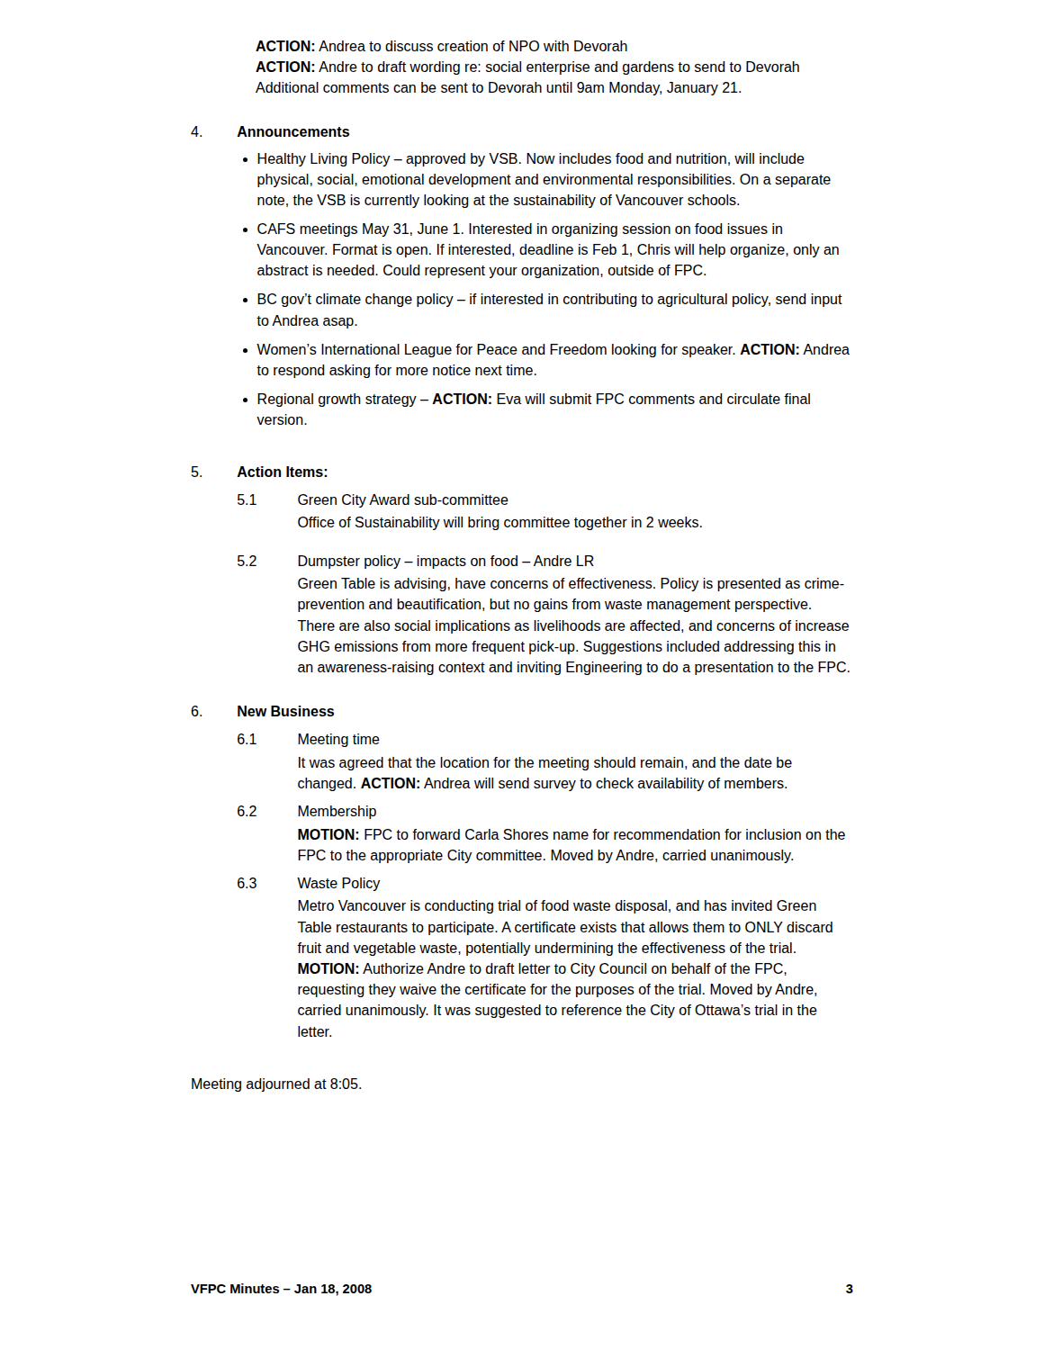ACTION: Andrea to discuss creation of NPO with Devorah
ACTION: Andre to draft wording re: social enterprise and gardens to send to Devorah
Additional comments can be sent to Devorah until 9am Monday, January 21.
4.
Announcements
Healthy Living Policy – approved by VSB. Now includes food and nutrition, will include physical, social, emotional development and environmental responsibilities. On a separate note, the VSB is currently looking at the sustainability of Vancouver schools.
CAFS meetings May 31, June 1. Interested in organizing session on food issues in Vancouver. Format is open. If interested, deadline is Feb 1, Chris will help organize, only an abstract is needed. Could represent your organization, outside of FPC.
BC gov’t climate change policy – if interested in contributing to agricultural policy, send input to Andrea asap.
Women’s International League for Peace and Freedom looking for speaker. ACTION: Andrea to respond asking for more notice next time.
Regional growth strategy – ACTION: Eva will submit FPC comments and circulate final version.
5.
Action Items:
5.1
Green City Award sub-committee
Office of Sustainability will bring committee together in 2 weeks.
5.2
Dumpster policy – impacts on food – Andre LR
Green Table is advising, have concerns of effectiveness. Policy is presented as crime-prevention and beautification, but no gains from waste management perspective. There are also social implications as livelihoods are affected, and concerns of increase GHG emissions from more frequent pick-up. Suggestions included addressing this in an awareness-raising context and inviting Engineering to do a presentation to the FPC.
6.
New Business
6.1
Meeting time
It was agreed that the location for the meeting should remain, and the date be changed. ACTION: Andrea will send survey to check availability of members.
6.2
Membership
MOTION: FPC to forward Carla Shores name for recommendation for inclusion on the FPC to the appropriate City committee. Moved by Andre, carried unanimously.
6.3
Waste Policy
Metro Vancouver is conducting trial of food waste disposal, and has invited Green Table restaurants to participate. A certificate exists that allows them to ONLY discard fruit and vegetable waste, potentially undermining the effectiveness of the trial.
MOTION: Authorize Andre to draft letter to City Council on behalf of the FPC, requesting they waive the certificate for the purposes of the trial. Moved by Andre, carried unanimously. It was suggested to reference the City of Ottawa’s trial in the letter.
Meeting adjourned at 8:05.
VFPC Minutes – Jan 18, 2008 3